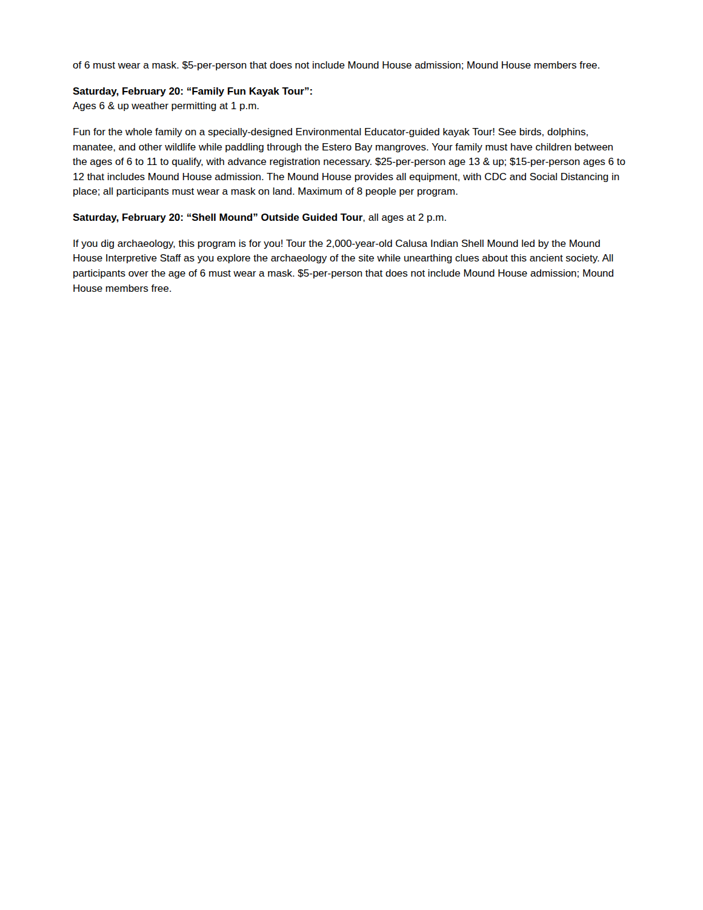of 6 must wear a mask. $5-per-person that does not include Mound House admission; Mound House members free.
Saturday, February 20: “Family Fun Kayak Tour”:
Ages 6 & up weather permitting at 1 p.m.
Fun for the whole family on a specially-designed Environmental Educator-guided kayak Tour! See birds, dolphins, manatee, and other wildlife while paddling through the Estero Bay mangroves. Your family must have children between the ages of 6 to 11 to qualify, with advance registration necessary. $25-per-person age 13 & up; $15-per-person ages 6 to 12 that includes Mound House admission. The Mound House provides all equipment, with CDC and Social Distancing in place; all participants must wear a mask on land. Maximum of 8 people per program.
Saturday, February 20: “Shell Mound” Outside Guided Tour, all ages at 2 p.m.
If you dig archaeology, this program is for you! Tour the 2,000-year-old Calusa Indian Shell Mound led by the Mound House Interpretive Staff as you explore the archaeology of the site while unearthing clues about this ancient society. All participants over the age of 6 must wear a mask. $5-per-person that does not include Mound House admission; Mound House members free.